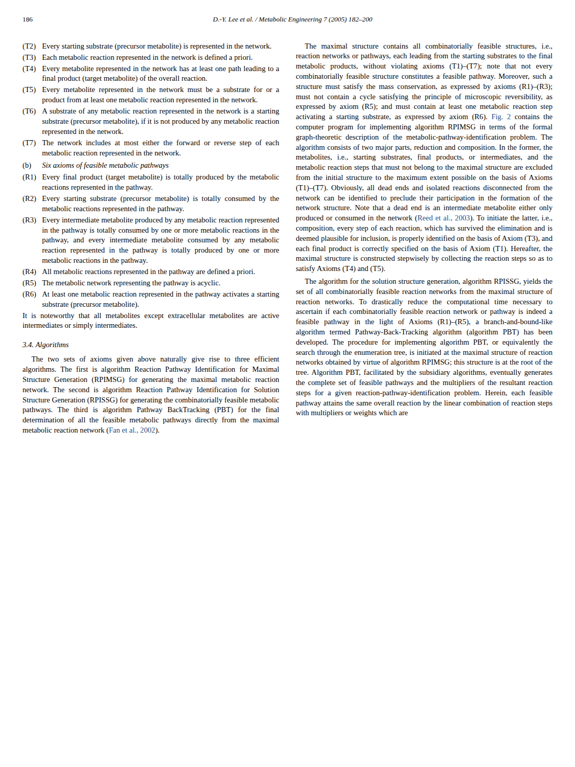186 D.-Y. Lee et al. / Metabolic Engineering 7 (2005) 182–200
(T2) Every starting substrate (precursor metabolite) is represented in the network.
(T3) Each metabolic reaction represented in the network is defined a priori.
(T4) Every metabolite represented in the network has at least one path leading to a final product (target metabolite) of the overall reaction.
(T5) Every metabolite represented in the network must be a substrate for or a product from at least one metabolic reaction represented in the network.
(T6) A substrate of any metabolic reaction represented in the network is a starting substrate (precursor metabolite), if it is not produced by any metabolic reaction represented in the network.
(T7) The network includes at most either the forward or reverse step of each metabolic reaction represented in the network.
(b) Six axioms of feasible metabolic pathways
(R1) Every final product (target metabolite) is totally produced by the metabolic reactions represented in the pathway.
(R2) Every starting substrate (precursor metabolite) is totally consumed by the metabolic reactions represented in the pathway.
(R3) Every intermediate metabolite produced by any metabolic reaction represented in the pathway is totally consumed by one or more metabolic reactions in the pathway, and every intermediate metabolite consumed by any metabolic reaction represented in the pathway is totally produced by one or more metabolic reactions in the pathway.
(R4) All metabolic reactions represented in the pathway are defined a priori.
(R5) The metabolic network representing the pathway is acyclic.
(R6) At least one metabolic reaction represented in the pathway activates a starting substrate (precursor metabolite).
It is noteworthy that all metabolites except extracellular metabolites are active intermediates or simply intermediates.
3.4. Algorithms
The two sets of axioms given above naturally give rise to three efficient algorithms. The first is algorithm Reaction Pathway Identification for Maximal Structure Generation (RPIMSG) for generating the maximal metabolic reaction network. The second is algorithm Reaction Pathway Identification for Solution Structure Generation (RPISSG) for generating the combinatorially feasible metabolic pathways. The third is algorithm Pathway BackTracking (PBT) for the final determination of all the feasible metabolic pathways directly from the maximal metabolic reaction network (Fan et al., 2002).
The maximal structure contains all combinatorially feasible structures, i.e., reaction networks or pathways, each leading from the starting substrates to the final metabolic products, without violating axioms (T1)–(T7); note that not every combinatorially feasible structure constitutes a feasible pathway. Moreover, such a structure must satisfy the mass conservation, as expressed by axioms (R1)–(R3); must not contain a cycle satisfying the principle of microscopic reversibility, as expressed by axiom (R5); and must contain at least one metabolic reaction step activating a starting substrate, as expressed by axiom (R6). Fig. 2 contains the computer program for implementing algorithm RPIMSG in terms of the formal graph-theoretic description of the metabolic-pathway-identification problem. The algorithm consists of two major parts, reduction and composition. In the former, the metabolites, i.e., starting substrates, final products, or intermediates, and the metabolic reaction steps that must not belong to the maximal structure are excluded from the initial structure to the maximum extent possible on the basis of Axioms (T1)–(T7). Obviously, all dead ends and isolated reactions disconnected from the network can be identified to preclude their participation in the formation of the network structure. Note that a dead end is an intermediate metabolite either only produced or consumed in the network (Reed et al., 2003). To initiate the latter, i.e., composition, every step of each reaction, which has survived the elimination and is deemed plausible for inclusion, is properly identified on the basis of Axiom (T3), and each final product is correctly specified on the basis of Axiom (T1). Hereafter, the maximal structure is constructed stepwisely by collecting the reaction steps so as to satisfy Axioms (T4) and (T5).
The algorithm for the solution structure generation, algorithm RPISSG, yields the set of all combinatorially feasible reaction networks from the maximal structure of reaction networks. To drastically reduce the computational time necessary to ascertain if each combinatorially feasible reaction network or pathway is indeed a feasible pathway in the light of Axioms (R1)–(R5), a branch-and-bound-like algorithm termed Pathway-Back-Tracking algorithm (algorithm PBT) has been developed. The procedure for implementing algorithm PBT, or equivalently the search through the enumeration tree, is initiated at the maximal structure of reaction networks obtained by virtue of algorithm RPIMSG; this structure is at the root of the tree. Algorithm PBT, facilitated by the subsidiary algorithms, eventually generates the complete set of feasible pathways and the multipliers of the resultant reaction steps for a given reaction-pathway-identification problem. Herein, each feasible pathway attains the same overall reaction by the linear combination of reaction steps with multipliers or weights which are